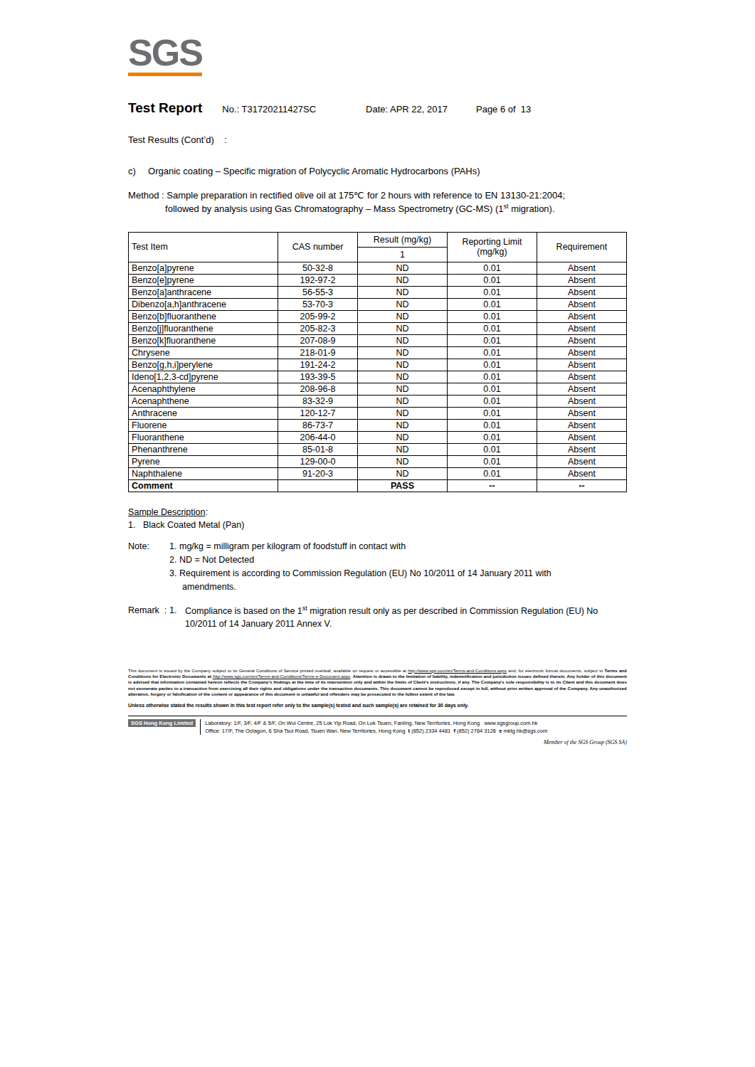SGS
Test Report No.: T31720211427SC Date: APR 22, 2017 Page 6 of 13
Test Results (Cont’d) :
c) Organic coating – Specific migration of Polycyclic Aromatic Hydrocarbons (PAHs)
Method : Sample preparation in rectified olive oil at 175℃ for 2 hours with reference to EN 13130-21:2004; followed by analysis using Gas Chromatography – Mass Spectrometry (GC-MS) (1st migration).
| Test Item | CAS number | Result (mg/kg) | Reporting Limit (mg/kg) | Requirement |
| --- | --- | --- | --- | --- |
| 1 |
| Benzo[a]pyrene | 50-32-8 | ND | 0.01 | Absent |
| Benzo[e]pyrene | 192-97-2 | ND | 0.01 | Absent |
| Benzo[a]anthracene | 56-55-3 | ND | 0.01 | Absent |
| Dibenzo[a,h]anthracene | 53-70-3 | ND | 0.01 | Absent |
| Benzo[b]fluoranthene | 205-99-2 | ND | 0.01 | Absent |
| Benzo[j]fluoranthene | 205-82-3 | ND | 0.01 | Absent |
| Benzo[k]fluoranthene | 207-08-9 | ND | 0.01 | Absent |
| Chrysene | 218-01-9 | ND | 0.01 | Absent |
| Benzo[g,h,i]perylene | 191-24-2 | ND | 0.01 | Absent |
| Ideno[1,2,3-cd]pyrene | 193-39-5 | ND | 0.01 | Absent |
| Acenaphthylene | 208-96-8 | ND | 0.01 | Absent |
| Acenaphthene | 83-32-9 | ND | 0.01 | Absent |
| Anthracene | 120-12-7 | ND | 0.01 | Absent |
| Fluorene | 86-73-7 | ND | 0.01 | Absent |
| Fluoranthene | 206-44-0 | ND | 0.01 | Absent |
| Phenanthrene | 85-01-8 | ND | 0.01 | Absent |
| Pyrene | 129-00-0 | ND | 0.01 | Absent |
| Naphthalene | 91-20-3 | ND | 0.01 | Absent |
| Comment | | PASS | -- | -- |
Sample Description:
1. Black Coated Metal (Pan)
Note:
1. mg/kg = milligram per kilogram of foodstuff in contact with
2. ND = Not Detected
3. Requirement is according to Commission Regulation (EU) No 10/2011 of 14 January 2011 with
amendments.
Remark :
1.
Compliance is based on the 1st migration result only as per described in Commission Regulation (EU) No 10/2011 of 14 January 2011 Annex V.
This document is issued by the Company subject to its General Conditions of Service printed overleaf, available on request or accessible at http://www.sgs.com/en/Terms-and-Conditions.aspx and, for electronic format documents, subject to Terms and Conditions for Electronic Documents at http://www.sgs.com/en/Terms-and-Conditions/Terms-e-Document.aspx. Attention is drawn to the limitation of liability, indemnification and jurisdiction issues defined therein. Any holder of this document is advised that information contained hereon reflects the Company's findings at the time of its intervention only and within the limits of Client's instructions, if any. The Company's sole responsibility is to its Client and this document does not exonerate parties to a transaction from exercising all their rights and obligations under the transaction documents. This document cannot be reproduced except in full, without prior written approval of the Company. Any unauthorized alteration, forgery or falsification of the content or appearance of this document is unlawful and offenders may be prosecuted to the fullest extent of the law.
Unless otherwise stated the results shown in this test report refer only to the sample(s) tested and such sample(s) are retained for 30 days only.
SGS Hong Kong Limited Laboratory: 1/F, 3/F, 4/F & 5/F, On Wui Centre, 25 Lok Yip Road, On Lok Tsuen, Fanling, New Territories, Hong Kong www.sgsgroup.com.hk
Office: 17/F, The Octagon, 6 Sha Tsui Road, Tsuen Wan, New Territories, Hong Kong t (852) 2334 4481 f (852) 2764 3126 e mktg.hk@sgs.com
Member of the SGS Group (SGS SA)